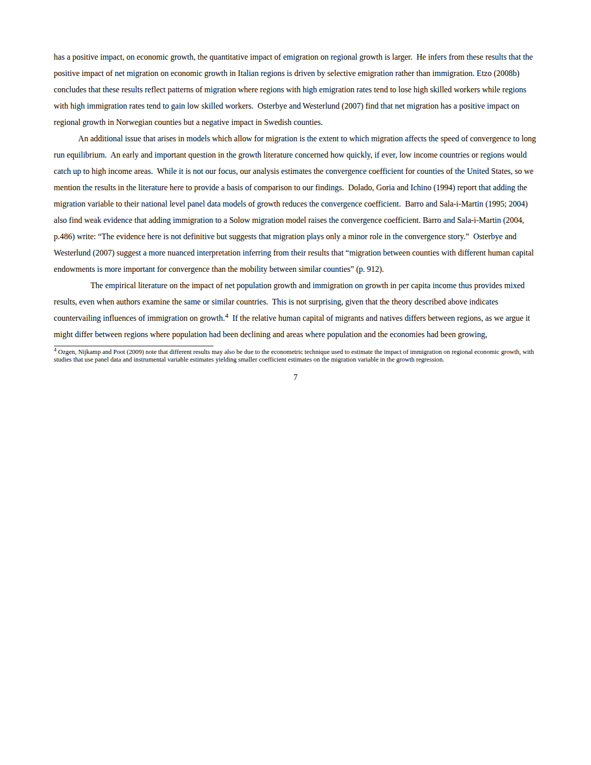has a positive impact, on economic growth, the quantitative impact of emigration on regional growth is larger. He infers from these results that the positive impact of net migration on economic growth in Italian regions is driven by selective emigration rather than immigration. Etzo (2008b) concludes that these results reflect patterns of migration where regions with high emigration rates tend to lose high skilled workers while regions with high immigration rates tend to gain low skilled workers. Osterbye and Westerlund (2007) find that net migration has a positive impact on regional growth in Norwegian counties but a negative impact in Swedish counties.
An additional issue that arises in models which allow for migration is the extent to which migration affects the speed of convergence to long run equilibrium. An early and important question in the growth literature concerned how quickly, if ever, low income countries or regions would catch up to high income areas. While it is not our focus, our analysis estimates the convergence coefficient for counties of the United States, so we mention the results in the literature here to provide a basis of comparison to our findings. Dolado, Goria and Ichino (1994) report that adding the migration variable to their national level panel data models of growth reduces the convergence coefficient. Barro and Sala-i-Martin (1995; 2004) also find weak evidence that adding immigration to a Solow migration model raises the convergence coefficient. Barro and Sala-i-Martin (2004, p.486) write: “The evidence here is not definitive but suggests that migration plays only a minor role in the convergence story.” Osterbye and Westerlund (2007) suggest a more nuanced interpretation inferring from their results that “migration between counties with different human capital endowments is more important for convergence than the mobility between similar counties” (p. 912).
The empirical literature on the impact of net population growth and immigration on growth in per capita income thus provides mixed results, even when authors examine the same or similar countries. This is not surprising, given that the theory described above indicates countervailing influences of immigration on growth.4 If the relative human capital of migrants and natives differs between regions, as we argue it might differ between regions where population had been declining and areas where population and the economies had been growing,
4 Ozgen, Nijkamp and Poot (2009) note that different results may also be due to the econometric technique used to estimate the impact of immigration on regional economic growth, with studies that use panel data and instrumental variable estimates yielding smaller coefficient estimates on the migration variable in the growth regression.
7